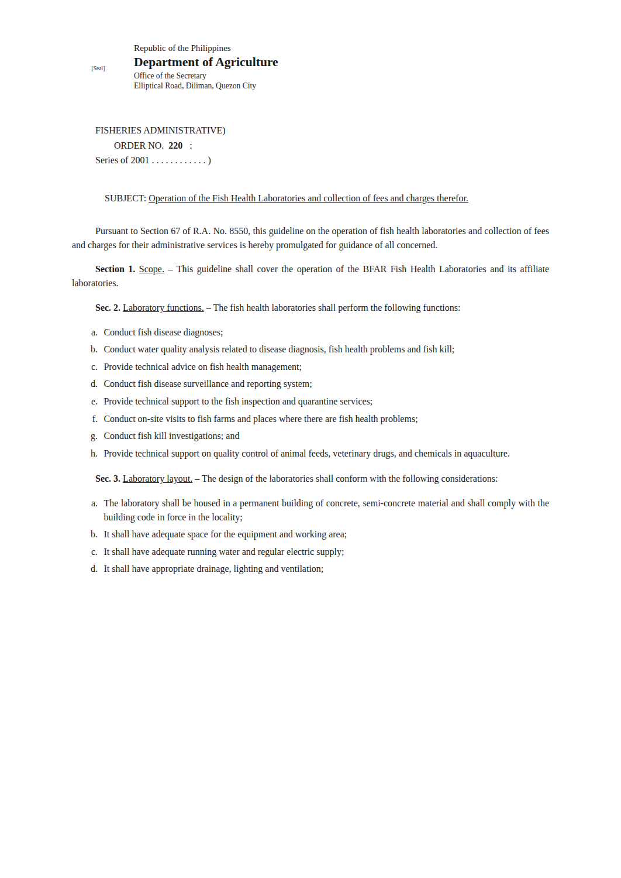[Seal]
Republic of the Philippines
Department of Agriculture
Office of the Secretary
Elliptical Road, Diliman, Quezon City
FISHERIES ADMINISTRATIVE)
ORDER NO. 220 :
Series of 2001 . . . . . . . . . . . . )
SUBJECT: Operation of the Fish Health Laboratories and collection of fees and charges therefor.
Pursuant to Section 67 of R.A. No. 8550, this guideline on the operation of fish health laboratories and collection of fees and charges for their administrative services is hereby promulgated for guidance of all concerned.
Section 1. Scope. – This guideline shall cover the operation of the BFAR Fish Health Laboratories and its affiliate laboratories.
Sec. 2. Laboratory functions. – The fish health laboratories shall perform the following functions:
Conduct fish disease diagnoses;
Conduct water quality analysis related to disease diagnosis, fish health problems and fish kill;
Provide technical advice on fish health management;
Conduct fish disease surveillance and reporting system;
Provide technical support to the fish inspection and quarantine services;
Conduct on-site visits to fish farms and places where there are fish health problems;
Conduct fish kill investigations; and
Provide technical support on quality control of animal feeds, veterinary drugs, and chemicals in aquaculture.
Sec. 3. Laboratory layout. – The design of the laboratories shall conform with the following considerations:
The laboratory shall be housed in a permanent building of concrete, semi-concrete material and shall comply with the building code in force in the locality;
It shall have adequate space for the equipment and working area;
It shall have adequate running water and regular electric supply;
It shall have appropriate drainage, lighting and ventilation;